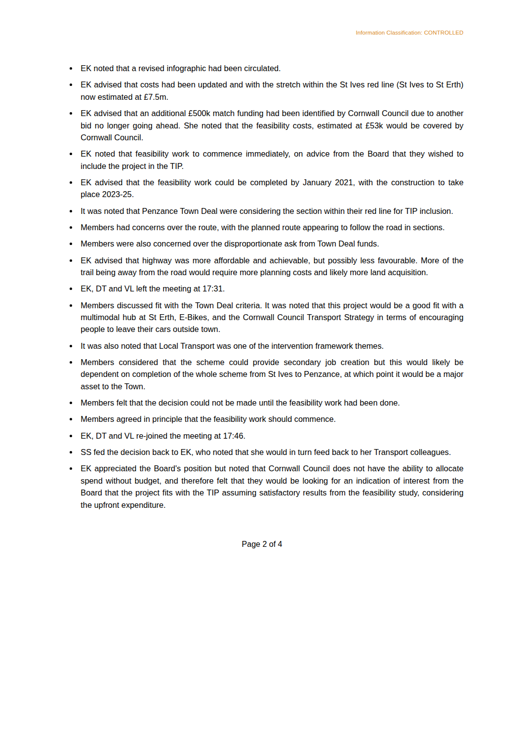Information Classification: CONTROLLED
EK noted that a revised infographic had been circulated.
EK advised that costs had been updated and with the stretch within the St Ives red line (St Ives to St Erth) now estimated at £7.5m.
EK advised that an additional £500k match funding had been identified by Cornwall Council due to another bid no longer going ahead. She noted that the feasibility costs, estimated at £53k would be covered by Cornwall Council.
EK noted that feasibility work to commence immediately, on advice from the Board that they wished to include the project in the TIP.
EK advised that the feasibility work could be completed by January 2021, with the construction to take place 2023-25.
It was noted that Penzance Town Deal were considering the section within their red line for TIP inclusion.
Members had concerns over the route, with the planned route appearing to follow the road in sections.
Members were also concerned over the disproportionate ask from Town Deal funds.
EK advised that highway was more affordable and achievable, but possibly less favourable. More of the trail being away from the road would require more planning costs and likely more land acquisition.
EK, DT and VL left the meeting at 17:31.
Members discussed fit with the Town Deal criteria. It was noted that this project would be a good fit with a multimodal hub at St Erth, E-Bikes, and the Cornwall Council Transport Strategy in terms of encouraging people to leave their cars outside town.
It was also noted that Local Transport was one of the intervention framework themes.
Members considered that the scheme could provide secondary job creation but this would likely be dependent on completion of the whole scheme from St Ives to Penzance, at which point it would be a major asset to the Town.
Members felt that the decision could not be made until the feasibility work had been done.
Members agreed in principle that the feasibility work should commence.
EK, DT and VL re-joined the meeting at 17:46.
SS fed the decision back to EK, who noted that she would in turn feed back to her Transport colleagues.
EK appreciated the Board's position but noted that Cornwall Council does not have the ability to allocate spend without budget, and therefore felt that they would be looking for an indication of interest from the Board that the project fits with the TIP assuming satisfactory results from the feasibility study, considering the upfront expenditure.
Page 2 of 4